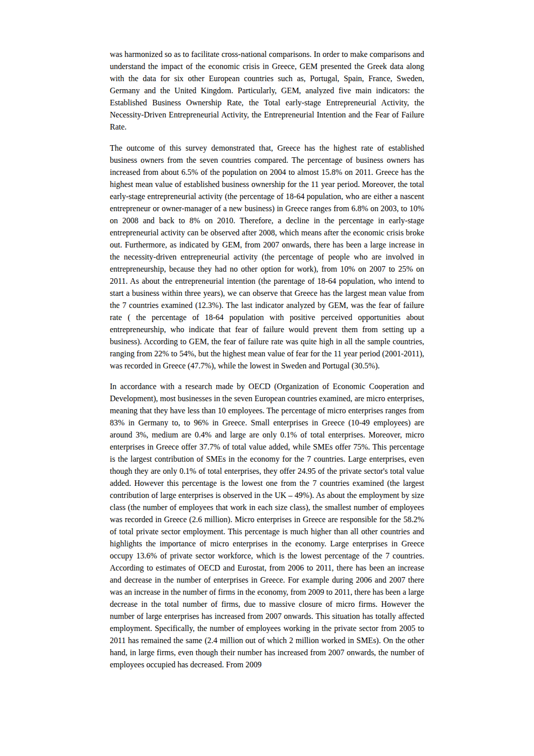was harmonized so as to facilitate cross-national comparisons. In order to make comparisons and understand the impact of the economic crisis in Greece, GEM presented the Greek data along with the data for six other European countries such as, Portugal, Spain, France, Sweden, Germany and the United Kingdom. Particularly, GEM, analyzed five main indicators: the Established Business Ownership Rate, the Total early-stage Entrepreneurial Activity, the Necessity-Driven Entrepreneurial Activity, the Entrepreneurial Intention and the Fear of Failure Rate.
The outcome of this survey demonstrated that, Greece has the highest rate of established business owners from the seven countries compared. The percentage of business owners has increased from about 6.5% of the population on 2004 to almost 15.8% on 2011. Greece has the highest mean value of established business ownership for the 11 year period. Moreover, the total early-stage entrepreneurial activity (the percentage of 18-64 population, who are either a nascent entrepreneur or owner-manager of a new business) in Greece ranges from 6.8% on 2003, to 10% on 2008 and back to 8% on 2010. Therefore, a decline in the percentage in early-stage entrepreneurial activity can be observed after 2008, which means after the economic crisis broke out. Furthermore, as indicated by GEM, from 2007 onwards, there has been a large increase in the necessity-driven entrepreneurial activity (the percentage of people who are involved in entrepreneurship, because they had no other option for work), from 10% on 2007 to 25% on 2011. As about the entrepreneurial intention (the parentage of 18-64 population, who intend to start a business within three years), we can observe that Greece has the largest mean value from the 7 countries examined (12.3%). The last indicator analyzed by GEM, was the fear of failure rate ( the percentage of 18-64 population with positive perceived opportunities about entrepreneurship, who indicate that fear of failure would prevent them from setting up a business). According to GEM, the fear of failure rate was quite high in all the sample countries, ranging from 22% to 54%, but the highest mean value of fear for the 11 year period (2001-2011), was recorded in Greece (47.7%), while the lowest in Sweden and Portugal (30.5%).
In accordance with a research made by OECD (Organization of Economic Cooperation and Development), most businesses in the seven European countries examined, are micro enterprises, meaning that they have less than 10 employees. The percentage of micro enterprises ranges from 83% in Germany to, to 96% in Greece. Small enterprises in Greece (10-49 employees) are around 3%, medium are 0.4% and large are only 0.1% of total enterprises. Moreover, micro enterprises in Greece offer 37.7% of total value added, while SMEs offer 75%. This percentage is the largest contribution of SMEs in the economy for the 7 countries. Large enterprises, even though they are only 0.1% of total enterprises, they offer 24.95 of the private sector's total value added. However this percentage is the lowest one from the 7 countries examined (the largest contribution of large enterprises is observed in the UK – 49%). As about the employment by size class (the number of employees that work in each size class), the smallest number of employees was recorded in Greece (2.6 million). Micro enterprises in Greece are responsible for the 58.2% of total private sector employment. This percentage is much higher than all other countries and highlights the importance of micro enterprises in the economy. Large enterprises in Greece occupy 13.6% of private sector workforce, which is the lowest percentage of the 7 countries. According to estimates of OECD and Eurostat, from 2006 to 2011, there has been an increase and decrease in the number of enterprises in Greece. For example during 2006 and 2007 there was an increase in the number of firms in the economy, from 2009 to 2011, there has been a large decrease in the total number of firms, due to massive closure of micro firms. However the number of large enterprises has increased from 2007 onwards. This situation has totally affected employment. Specifically, the number of employees working in the private sector from 2005 to 2011 has remained the same (2.4 million out of which 2 million worked in SMEs). On the other hand, in large firms, even though their number has increased from 2007 onwards, the number of employees occupied has decreased. From 2009